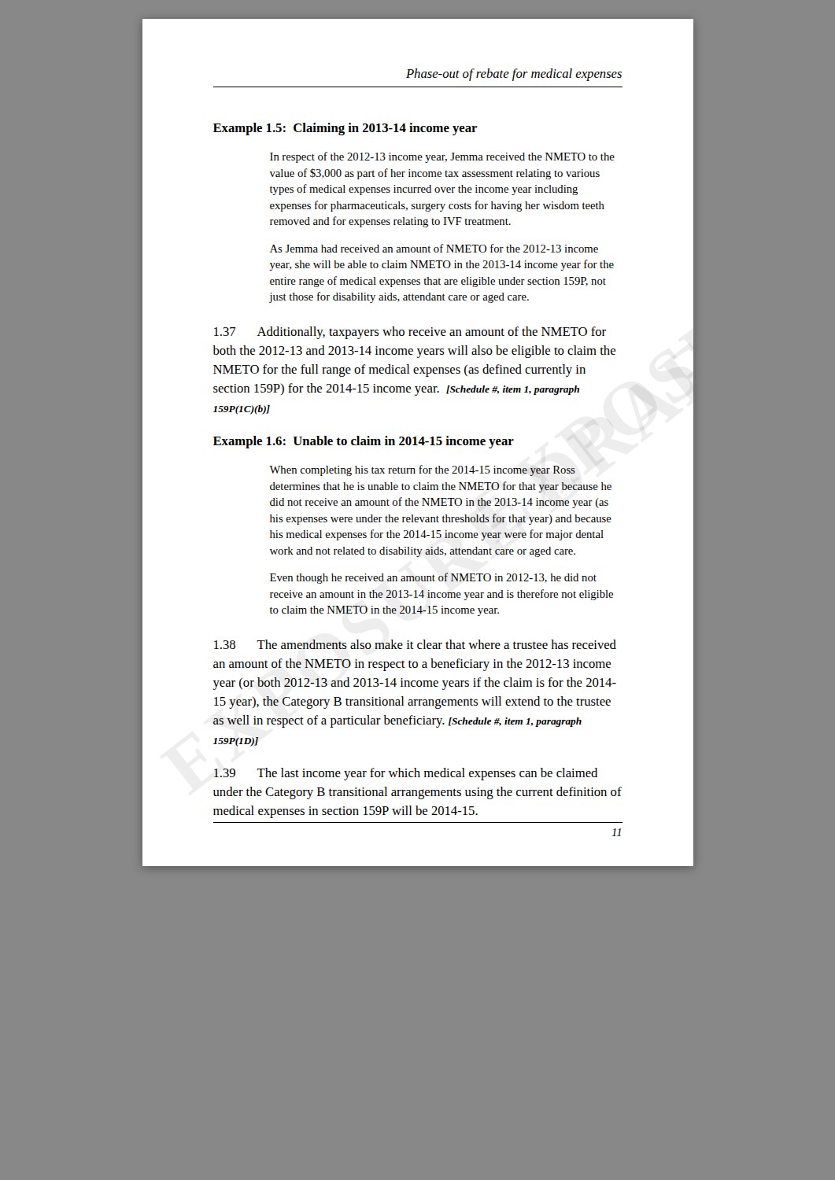EXPOSURE DRAFT EXPOSURE DRAFT
Phase-out of rebate for medical expenses
Example 1.5: Claiming in 2013-14 income year
In respect of the 2012-13 income year, Jemma received the NMETO to the value of $3,000 as part of her income tax assessment relating to various types of medical expenses incurred over the income year including expenses for pharmaceuticals, surgery costs for having her wisdom teeth removed and for expenses relating to IVF treatment.
As Jemma had received an amount of NMETO for the 2012-13 income year, she will be able to claim NMETO in the 2013-14 income year for the entire range of medical expenses that are eligible under section 159P, not just those for disability aids, attendant care or aged care.
1.37 Additionally, taxpayers who receive an amount of the NMETO for both the 2012-13 and 2013-14 income years will also be eligible to claim the NMETO for the full range of medical expenses (as defined currently in section 159P) for the 2014-15 income year. [Schedule #, item 1, paragraph 159P(1C)(b)]
Example 1.6: Unable to claim in 2014-15 income year
When completing his tax return for the 2014-15 income year Ross determines that he is unable to claim the NMETO for that year because he did not receive an amount of the NMETO in the 2013-14 income year (as his expenses were under the relevant thresholds for that year) and because his medical expenses for the 2014-15 income year were for major dental work and not related to disability aids, attendant care or aged care.
Even though he received an amount of NMETO in 2012-13, he did not receive an amount in the 2013-14 income year and is therefore not eligible to claim the NMETO in the 2014-15 income year.
1.38 The amendments also make it clear that where a trustee has received an amount of the NMETO in respect to a beneficiary in the 2012-13 income year (or both 2012-13 and 2013-14 income years if the claim is for the 2014-15 year), the Category B transitional arrangements will extend to the trustee as well in respect of a particular beneficiary. [Schedule #, item 1, paragraph 159P(1D)]
1.39 The last income year for which medical expenses can be claimed under the Category B transitional arrangements using the current definition of medical expenses in section 159P will be 2014-15.
11